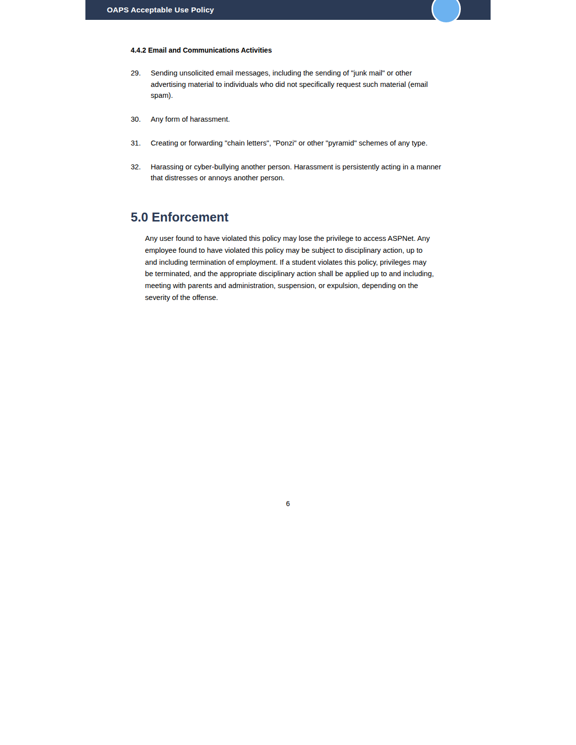OAPS Acceptable Use Policy
4.4.2 Email and Communications Activities
29. Sending unsolicited email messages, including the sending of "junk mail" or other advertising material to individuals who did not specifically request such material (email spam).
30. Any form of harassment.
31. Creating or forwarding "chain letters", "Ponzi" or other "pyramid" schemes of any type.
32. Harassing or cyber-bullying another person. Harassment is persistently acting in a manner that distresses or annoys another person.
5.0 Enforcement
Any user found to have violated this policy may lose the privilege to access ASPNet. Any employee found to have violated this policy may be subject to disciplinary action, up to and including termination of employment. If a student violates this policy, privileges may be terminated, and the appropriate disciplinary action shall be applied up to and including, meeting with parents and administration, suspension, or expulsion, depending on the severity of the offense.
6